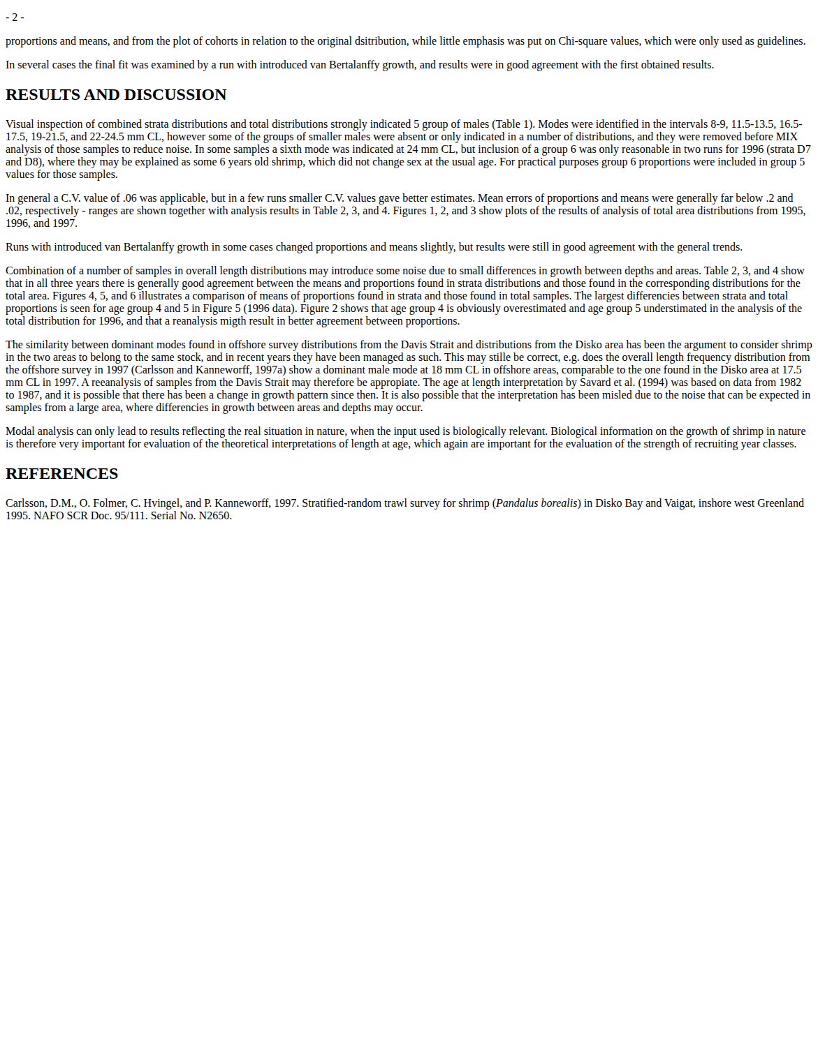- 2 -
proportions and means, and from the plot of cohorts in relation to the original dsitribution, while little emphasis was put on Chi-square values, which were only used as guidelines.
In several cases the final fit was examined by a run with introduced van Bertalanffy growth, and results were in good agreement with the first obtained results.
RESULTS AND DISCUSSION
Visual inspection of combined strata distributions and total distributions strongly indicated 5 group of males (Table 1). Modes were identified in the intervals 8-9, 11.5-13.5, 16.5-17.5, 19-21.5, and 22-24.5 mm CL, however some of the groups of smaller males were absent or only indicated in a number of distributions, and they were removed before MIX analysis of those samples to reduce noise. In some samples a sixth mode was indicated at 24 mm CL, but inclusion of a group 6 was only reasonable in two runs for 1996 (strata D7 and D8), where they may be explained as some 6 years old shrimp, which did not change sex at the usual age. For practical purposes group 6 proportions were included in group 5 values for those samples.
In general a C.V. value of .06 was applicable, but in a few runs smaller C.V. values gave better estimates. Mean errors of proportions and means were generally far below .2 and .02, respectively - ranges are shown together with analysis results in Table 2, 3, and 4. Figures 1, 2, and 3 show plots of the results of analysis of total area distributions from 1995, 1996, and 1997.
Runs with introduced van Bertalanffy growth in some cases changed proportions and means slightly, but results were still in good agreement with the general trends.
Combination of a number of samples in overall length distributions may introduce some noise due to small differences in growth between depths and areas. Table 2, 3, and 4 show that in all three years there is generally good agreement between the means and proportions found in strata distributions and those found in the corresponding distributions for the total area. Figures 4, 5, and 6 illustrates a comparison of means of proportions found in strata and those found in total samples. The largest differencies between strata and total proportions is seen for age group 4 and 5 in Figure 5 (1996 data). Figure 2 shows that age group 4 is obviously overestimated and age group 5 understimated in the analysis of the total distribution for 1996, and that a reanalysis migth result in better agreement between proportions.
The similarity between dominant modes found in offshore survey distributions from the Davis Strait and distributions from the Disko area has been the argument to consider shrimp in the two areas to belong to the same stock, and in recent years they have been managed as such. This may stille be correct, e.g. does the overall length frequency distribution from the offshore survey in 1997 (Carlsson and Kanneworff, 1997a) show a dominant male mode at 18 mm CL in offshore areas, comparable to the one found in the Disko area at 17.5 mm CL in 1997. A reeanalysis of samples from the Davis Strait may therefore be appropiate. The age at length interpretation by Savard et al. (1994) was based on data from 1982 to 1987, and it is possible that there has been a change in growth pattern since then. It is also possible that the interpretation has been misled due to the noise that can be expected in samples from a large area, where differencies in growth between areas and depths may occur.
Modal analysis can only lead to results reflecting the real situation in nature, when the input used is biologically relevant. Biological information on the growth of shrimp in nature is therefore very important for evaluation of the theoretical interpretations of length at age, which again are important for the evaluation of the strength of recruiting year classes.
REFERENCES
Carlsson, D.M., O. Folmer, C. Hvingel, and P. Kanneworff, 1997. Stratified-random trawl survey for shrimp (Pandalus borealis) in Disko Bay and Vaigat, inshore west Greenland 1995. NAFO SCR Doc. 95/111. Serial No. N2650.